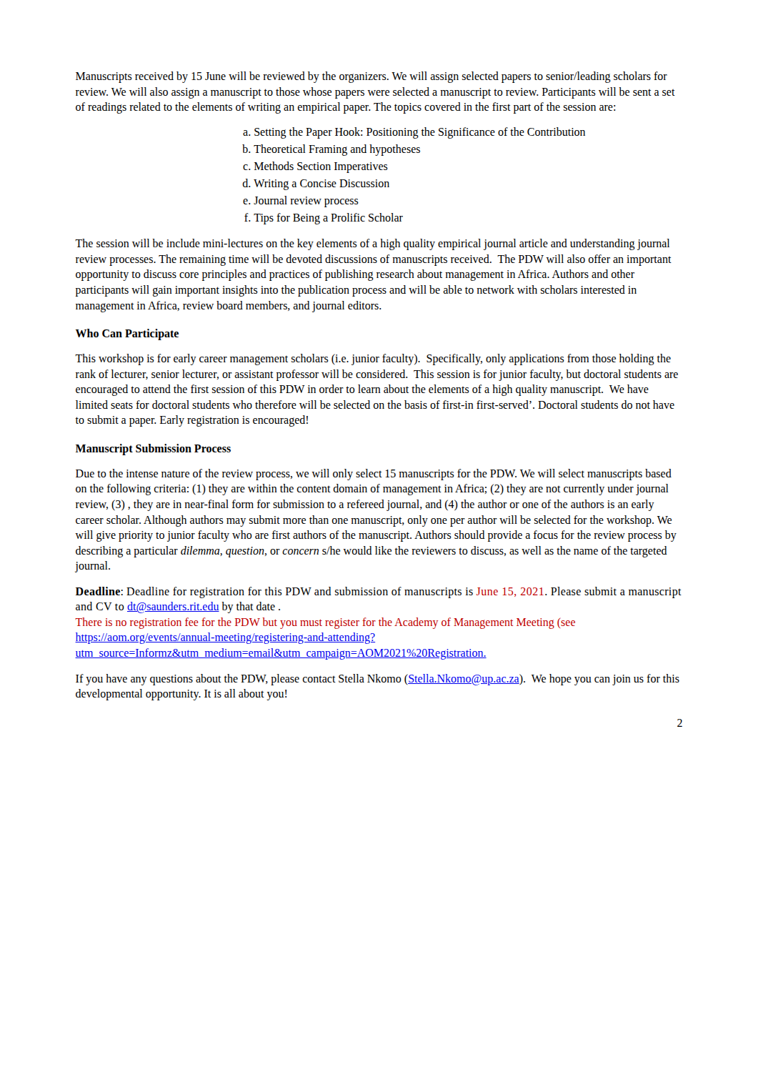Manuscripts received by 15 June will be reviewed by the organizers. We will assign selected papers to senior/leading scholars for review. We will also assign a manuscript to those whose papers were selected a manuscript to review. Participants will be sent a set of readings related to the elements of writing an empirical paper. The topics covered in the first part of the session are:
Setting the Paper Hook: Positioning the Significance of the Contribution
Theoretical Framing and hypotheses
Methods Section Imperatives
Writing a Concise Discussion
Journal review process
Tips for Being a Prolific Scholar
The session will be include mini-lectures on the key elements of a high quality empirical journal article and understanding journal review processes. The remaining time will be devoted discussions of manuscripts received. The PDW will also offer an important opportunity to discuss core principles and practices of publishing research about management in Africa. Authors and other participants will gain important insights into the publication process and will be able to network with scholars interested in management in Africa, review board members, and journal editors.
Who Can Participate
This workshop is for early career management scholars (i.e. junior faculty). Specifically, only applications from those holding the rank of lecturer, senior lecturer, or assistant professor will be considered. This session is for junior faculty, but doctoral students are encouraged to attend the first session of this PDW in order to learn about the elements of a high quality manuscript. We have limited seats for doctoral students who therefore will be selected on the basis of first-in first-served’. Doctoral students do not have to submit a paper. Early registration is encouraged!
Manuscript Submission Process
Due to the intense nature of the review process, we will only select 15 manuscripts for the PDW. We will select manuscripts based on the following criteria: (1) they are within the content domain of management in Africa; (2) they are not currently under journal review, (3) , they are in near-final form for submission to a refereed journal, and (4) the author or one of the authors is an early career scholar. Although authors may submit more than one manuscript, only one per author will be selected for the workshop. We will give priority to junior faculty who are first authors of the manuscript. Authors should provide a focus for the review process by describing a particular dilemma, question, or concern s/he would like the reviewers to discuss, as well as the name of the targeted journal.
Deadline: Deadline for registration for this PDW and submission of manuscripts is June 15, 2021. Please submit a manuscript and CV to dt@saunders.rit.edu by that date .
There is no registration fee for the PDW but you must register for the Academy of Management Meeting (see https://aom.org/events/annual-meeting/registering-and-attending?utm_source=Informz&utm_medium=email&utm_campaign=AOM2021%20Registration.
If you have any questions about the PDW, please contact Stella Nkomo (Stella.Nkomo@up.ac.za). We hope you can join us for this developmental opportunity. It is all about you!
2